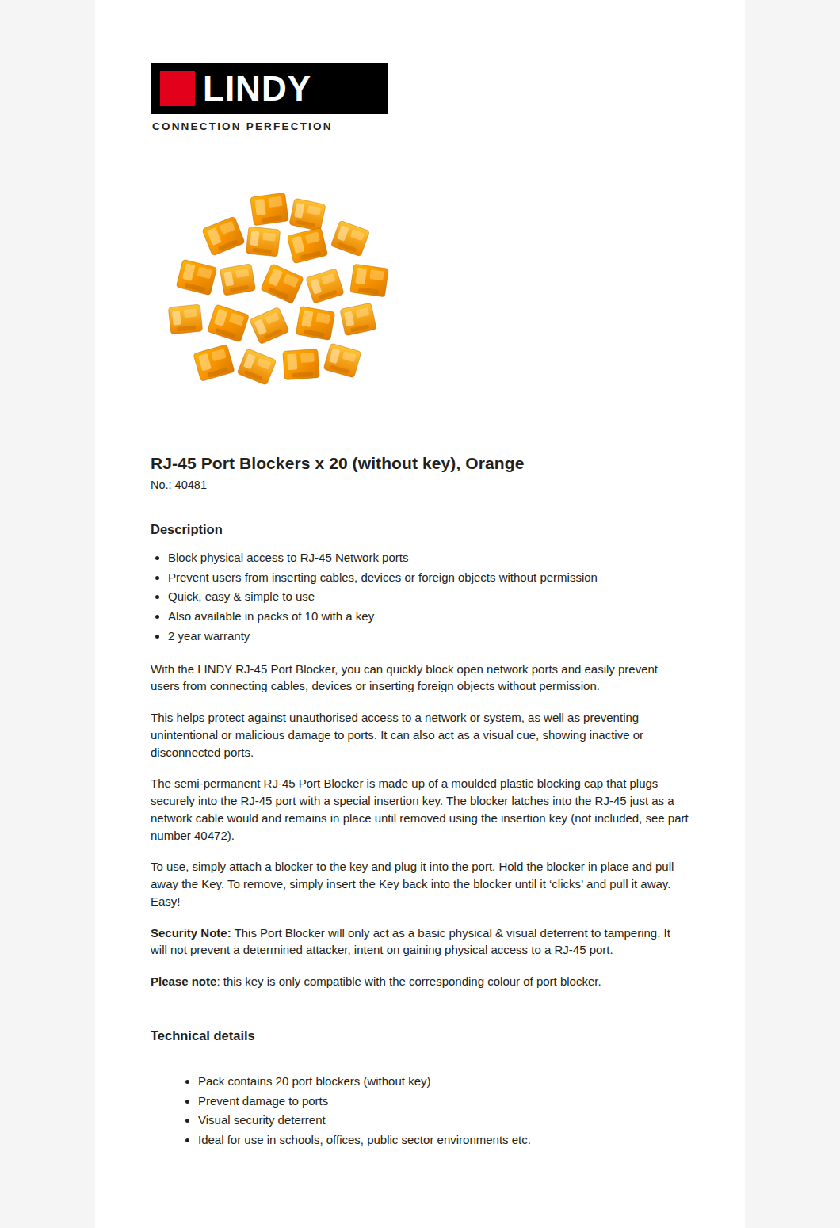LINDY
CONNECTION PERFECTION
RJ-45 Port Blockers x 20 (without key), Orange
No.: 40481
Description
Block physical access to RJ-45 Network ports
Prevent users from inserting cables, devices or foreign objects without permission
Quick, easy & simple to use
Also available in packs of 10 with a key
2 year warranty
With the LINDY RJ-45 Port Blocker, you can quickly block open network ports and easily prevent users from connecting cables, devices or inserting foreign objects without permission.
This helps protect against unauthorised access to a network or system, as well as preventing unintentional or malicious damage to ports. It can also act as a visual cue, showing inactive or disconnected ports.
The semi-permanent RJ-45 Port Blocker is made up of a moulded plastic blocking cap that plugs securely into the RJ-45 port with a special insertion key. The blocker latches into the RJ-45 just as a network cable would and remains in place until removed using the insertion key (not included, see part number 40472).
To use, simply attach a blocker to the key and plug it into the port. Hold the blocker in place and pull away the Key. To remove, simply insert the Key back into the blocker until it ‘clicks’ and pull it away. Easy!
Security Note: This Port Blocker will only act as a basic physical & visual deterrent to tampering. It will not prevent a determined attacker, intent on gaining physical access to a RJ-45 port.
Please note: this key is only compatible with the corresponding colour of port blocker.
Technical details
Pack contains 20 port blockers (without key)
Prevent damage to ports
Visual security deterrent
Ideal for use in schools, offices, public sector environments etc.